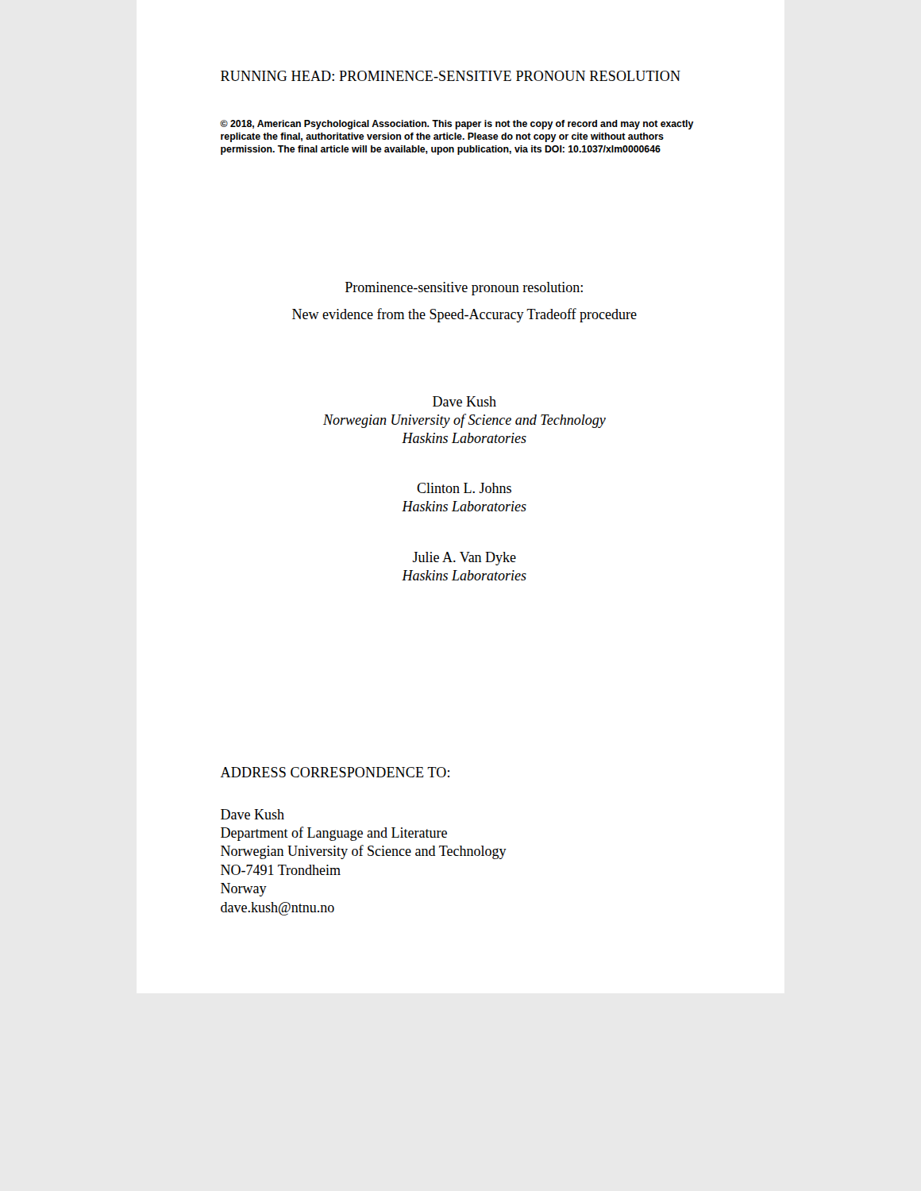RUNNING HEAD: PROMINENCE-SENSITIVE PRONOUN RESOLUTION
© 2018, American Psychological Association. This paper is not the copy of record and may not exactly replicate the final, authoritative version of the article. Please do not copy or cite without authors permission. The final article will be available, upon publication, via its DOI: 10.1037/xlm0000646
Prominence-sensitive pronoun resolution:
New evidence from the Speed-Accuracy Tradeoff procedure
Dave Kush
Norwegian University of Science and Technology
Haskins Laboratories
Clinton L. Johns
Haskins Laboratories
Julie A. Van Dyke
Haskins Laboratories
ADDRESS CORRESPONDENCE TO:
Dave Kush
Department of Language and Literature
Norwegian University of Science and Technology
NO-7491 Trondheim
Norway
dave.kush@ntnu.no